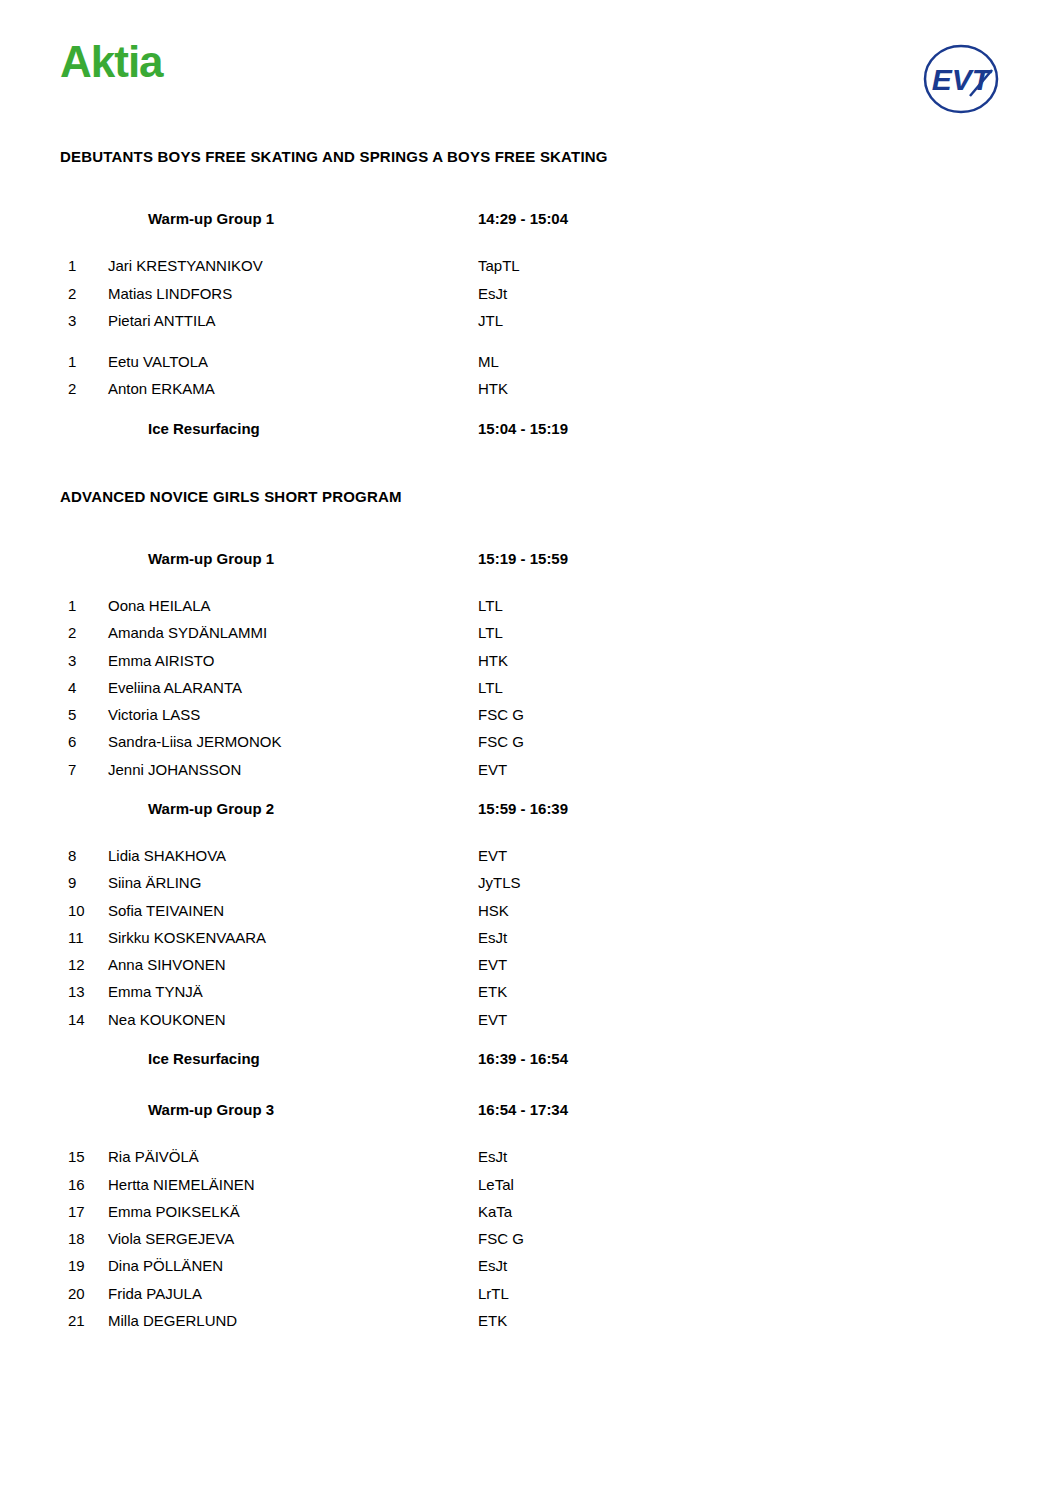Aktia
EVT
DEBUTANTS BOYS FREE SKATING AND SPRINGS A BOYS FREE SKATING
| | Warm-up Group 1 | 14:29 - 15:04 |
| 1 | Jari KRESTYANNIKOV | TapTL |
| 2 | Matias LINDFORS | EsJt |
| 3 | Pietari ANTTILA | JTL |
| 1 | Eetu VALTOLA | ML |
| 2 | Anton ERKAMA | HTK |
| | Ice Resurfacing | 15:04 - 15:19 |
ADVANCED NOVICE GIRLS SHORT PROGRAM
| | Warm-up Group 1 | 15:19 - 15:59 |
| 1 | Oona HEILALA | LTL |
| 2 | Amanda SYDÄNLAMMI | LTL |
| 3 | Emma AIRISTO | HTK |
| 4 | Eveliina ALARANTA | LTL |
| 5 | Victoria LASS | FSC G |
| 6 | Sandra-Liisa JERMONOK | FSC G |
| 7 | Jenni JOHANSSON | EVT |
| | Warm-up Group 2 | 15:59 - 16:39 |
| 8 | Lidia SHAKHOVA | EVT |
| 9 | Siina ÄRLING | JyTLS |
| 10 | Sofia TEIVAINEN | HSK |
| 11 | Sirkku KOSKENVAARA | EsJt |
| 12 | Anna SIHVONEN | EVT |
| 13 | Emma TYNJÄ | ETK |
| 14 | Nea KOUKONEN | EVT |
| | Ice Resurfacing | 16:39 - 16:54 |
| | Warm-up Group 3 | 16:54 - 17:34 |
| 15 | Ria PÄIVÖLÄ | EsJt |
| 16 | Hertta NIEMELÄINEN | LeTal |
| 17 | Emma POIKSELKÄ | KaTa |
| 18 | Viola SERGEJEVA | FSC G |
| 19 | Dina PÖLLÄNEN | EsJt |
| 20 | Frida PAJULA | LrTL |
| 21 | Milla DEGERLUND | ETK |